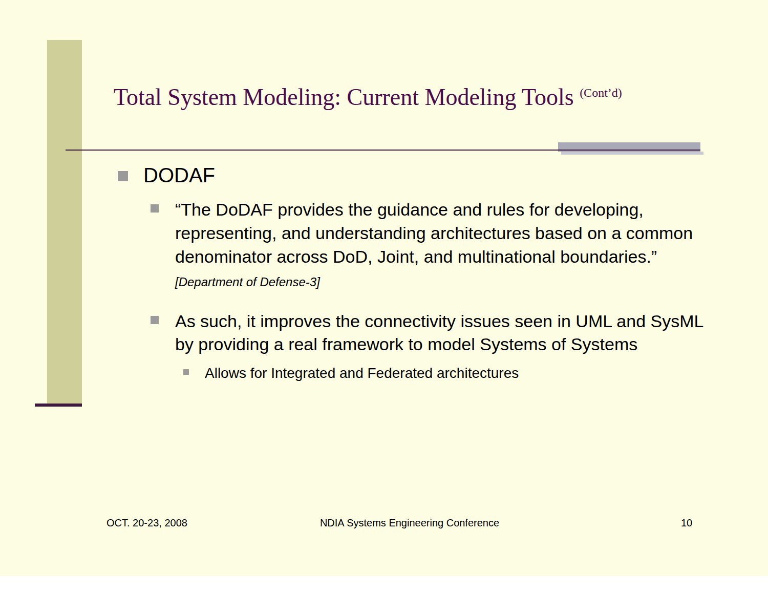Total System Modeling: Current Modeling Tools (Cont’d)
DODAF
“The DoDAF provides the guidance and rules for developing, representing, and understanding architectures based on a common denominator across DoD, Joint, and multinational boundaries.” [Department of Defense-3]
As such, it improves the connectivity issues seen in UML and SysML by providing a real framework to model Systems of Systems
Allows for Integrated and Federated architectures
OCT. 20-23, 2008 NDIA Systems Engineering Conference 10